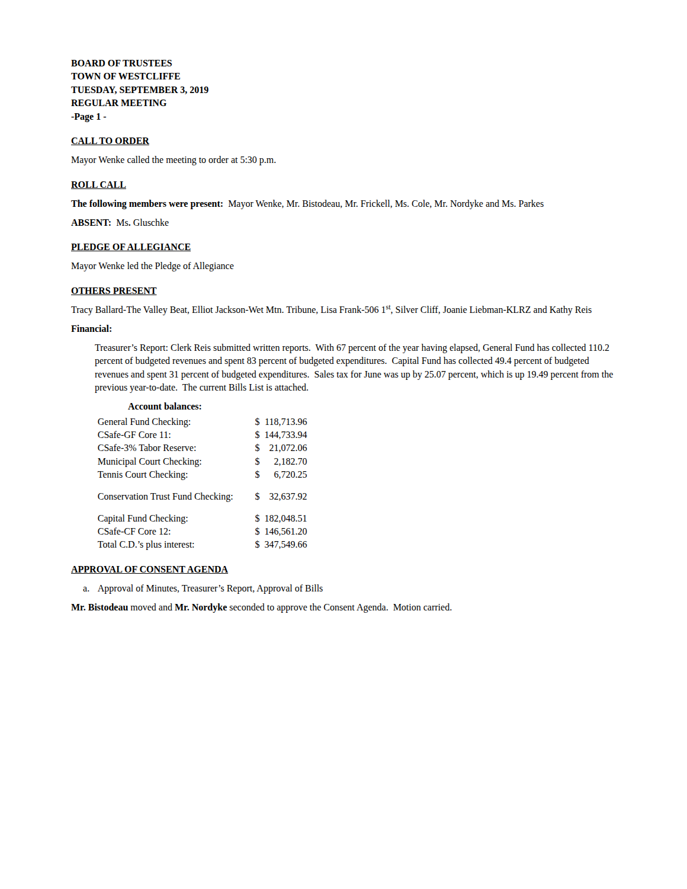BOARD OF TRUSTEES
TOWN OF WESTCLIFFE
TUESDAY, SEPTEMBER 3, 2019
REGULAR MEETING
-Page 1 -
CALL TO ORDER
Mayor Wenke called the meeting to order at 5:30 p.m.
ROLL CALL
The following members were present: Mayor Wenke, Mr. Bistodeau, Mr. Frickell, Ms. Cole, Mr. Nordyke and Ms. Parkes
ABSENT: Ms. Gluschke
Pledge of Allegiance
Mayor Wenke led the Pledge of Allegiance
Others Present
Tracy Ballard-The Valley Beat, Elliot Jackson-Wet Mtn. Tribune, Lisa Frank-506 1st, Silver Cliff, Joanie Liebman-KLRZ and Kathy Reis
Financial:
Treasurer’s Report: Clerk Reis submitted written reports. With 67 percent of the year having elapsed, General Fund has collected 110.2 percent of budgeted revenues and spent 83 percent of budgeted expenditures. Capital Fund has collected 49.4 percent of budgeted revenues and spent 31 percent of budgeted expenditures. Sales tax for June was up by 25.07 percent, which is up 19.49 percent from the previous year-to-date. The current Bills List is attached.
Account balances:
| General Fund Checking: | $ | 118,713.96 |
| CSafe-GF Core 11: | $ | 144,733.94 |
| CSafe-3% Tabor Reserve: | $ | 21,072.06 |
| Municipal Court Checking: | $ | 2,182.70 |
| Tennis Court Checking: | $ | 6,720.25 |
| Conservation Trust Fund Checking: | $ | 32,637.92 |
| Capital Fund Checking: | $ | 182,048.51 |
| CSafe-CF Core 12: | $ | 146,561.20 |
| Total C.D.’s plus interest: | $ | 347,549.66 |
APPROVAL OF CONSENT AGENDA
Approval of Minutes, Treasurer’s Report, Approval of Bills
Mr. Bistodeau moved and Mr. Nordyke seconded to approve the Consent Agenda. Motion carried.